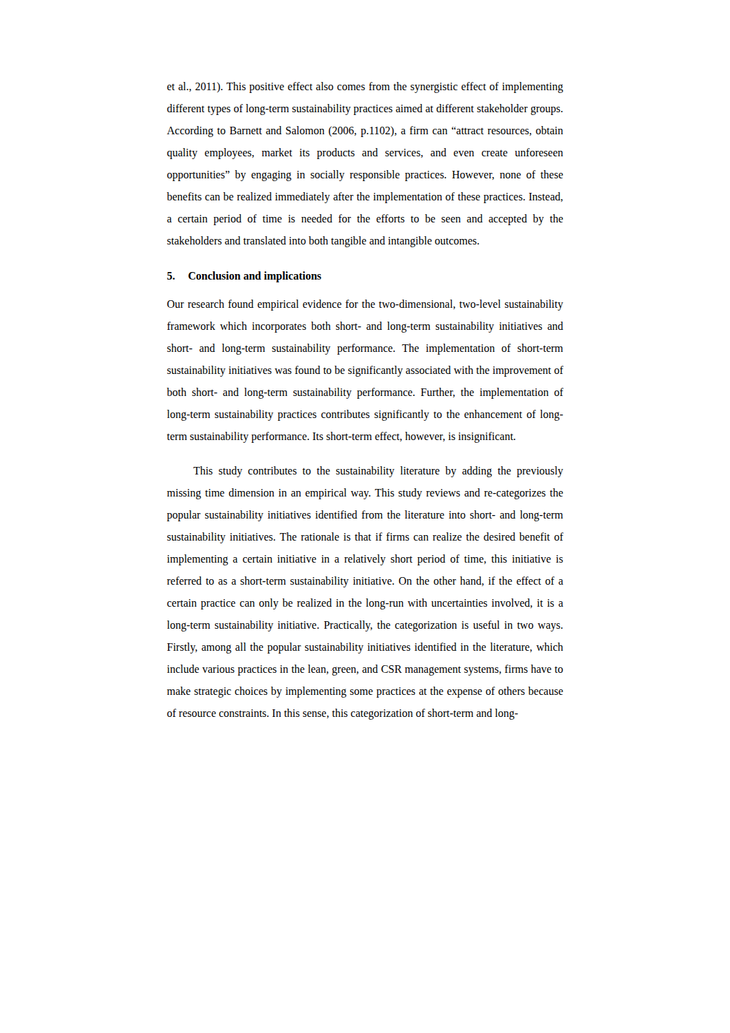et al., 2011). This positive effect also comes from the synergistic effect of implementing different types of long-term sustainability practices aimed at different stakeholder groups. According to Barnett and Salomon (2006, p.1102), a firm can “attract resources, obtain quality employees, market its products and services, and even create unforeseen opportunities” by engaging in socially responsible practices. However, none of these benefits can be realized immediately after the implementation of these practices. Instead, a certain period of time is needed for the efforts to be seen and accepted by the stakeholders and translated into both tangible and intangible outcomes.
5. Conclusion and implications
Our research found empirical evidence for the two-dimensional, two-level sustainability framework which incorporates both short- and long-term sustainability initiatives and short- and long-term sustainability performance. The implementation of short-term sustainability initiatives was found to be significantly associated with the improvement of both short- and long-term sustainability performance. Further, the implementation of long-term sustainability practices contributes significantly to the enhancement of long-term sustainability performance. Its short-term effect, however, is insignificant.
This study contributes to the sustainability literature by adding the previously missing time dimension in an empirical way. This study reviews and re-categorizes the popular sustainability initiatives identified from the literature into short- and long-term sustainability initiatives. The rationale is that if firms can realize the desired benefit of implementing a certain initiative in a relatively short period of time, this initiative is referred to as a short-term sustainability initiative. On the other hand, if the effect of a certain practice can only be realized in the long-run with uncertainties involved, it is a long-term sustainability initiative. Practically, the categorization is useful in two ways. Firstly, among all the popular sustainability initiatives identified in the literature, which include various practices in the lean, green, and CSR management systems, firms have to make strategic choices by implementing some practices at the expense of others because of resource constraints. In this sense, this categorization of short-term and long-